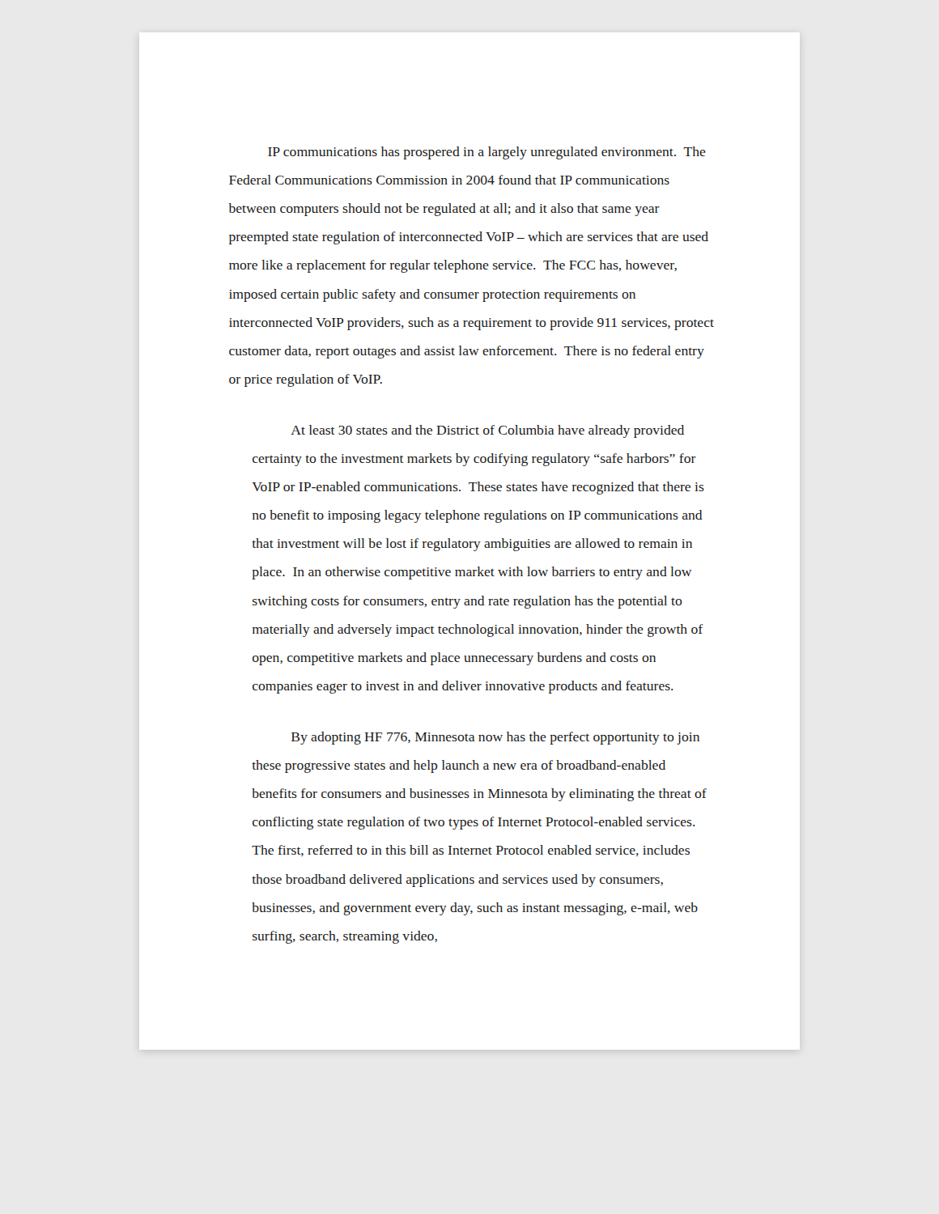IP communications has prospered in a largely unregulated environment. The Federal Communications Commission in 2004 found that IP communications between computers should not be regulated at all; and it also that same year preempted state regulation of interconnected VoIP – which are services that are used more like a replacement for regular telephone service. The FCC has, however, imposed certain public safety and consumer protection requirements on interconnected VoIP providers, such as a requirement to provide 911 services, protect customer data, report outages and assist law enforcement. There is no federal entry or price regulation of VoIP.
At least 30 states and the District of Columbia have already provided certainty to the investment markets by codifying regulatory “safe harbors” for VoIP or IP-enabled communications. These states have recognized that there is no benefit to imposing legacy telephone regulations on IP communications and that investment will be lost if regulatory ambiguities are allowed to remain in place. In an otherwise competitive market with low barriers to entry and low switching costs for consumers, entry and rate regulation has the potential to materially and adversely impact technological innovation, hinder the growth of open, competitive markets and place unnecessary burdens and costs on companies eager to invest in and deliver innovative products and features.
By adopting HF 776, Minnesota now has the perfect opportunity to join these progressive states and help launch a new era of broadband-enabled benefits for consumers and businesses in Minnesota by eliminating the threat of conflicting state regulation of two types of Internet Protocol-enabled services. The first, referred to in this bill as Internet Protocol enabled service, includes those broadband delivered applications and services used by consumers, businesses, and government every day, such as instant messaging, e-mail, web surfing, search, streaming video,